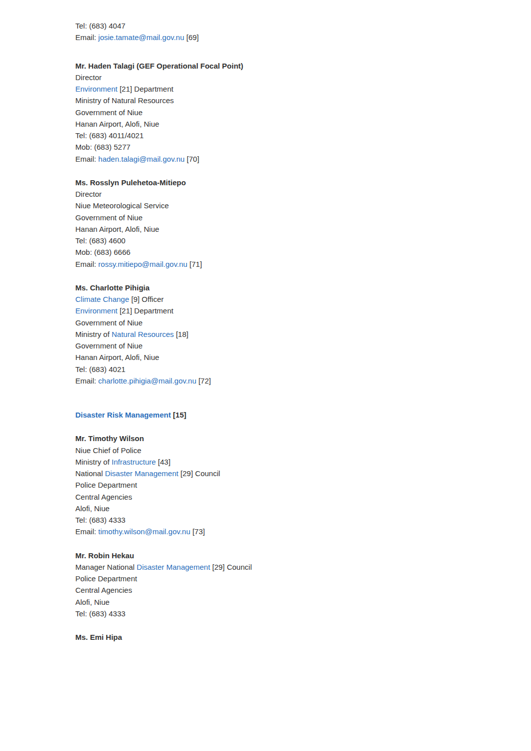Tel: (683) 4047
Email: josie.tamate@mail.gov.nu [69]
Mr. Haden Talagi (GEF Operational Focal Point)
Director
Environment [21] Department
Ministry of Natural Resources
Government of Niue
Hanan Airport, Alofi, Niue
Tel: (683) 4011/4021
Mob: (683) 5277
Email: haden.talagi@mail.gov.nu [70]
Ms. Rosslyn Pulehetoa-Mitiepo
Director
Niue Meteorological Service
Government of Niue
Hanan Airport, Alofi, Niue
Tel: (683) 4600
Mob: (683) 6666
Email: rossy.mitiepo@mail.gov.nu [71]
Ms. Charlotte Pihigia
Climate Change [9] Officer
Environment [21] Department
Government of Niue
Ministry of Natural Resources [18]
Government of Niue
Hanan Airport, Alofi, Niue
Tel: (683) 4021
Email: charlotte.pihigia@mail.gov.nu [72]
Disaster Risk Management [15]
Mr. Timothy Wilson
Niue Chief of Police
Ministry of Infrastructure [43]
National Disaster Management [29] Council
Police Department
Central Agencies
Alofi, Niue
Tel: (683) 4333
Email: timothy.wilson@mail.gov.nu [73]
Mr. Robin Hekau
Manager National Disaster Management [29] Council
Police Department
Central Agencies
Alofi, Niue
Tel: (683) 4333
Ms. Emi Hipa